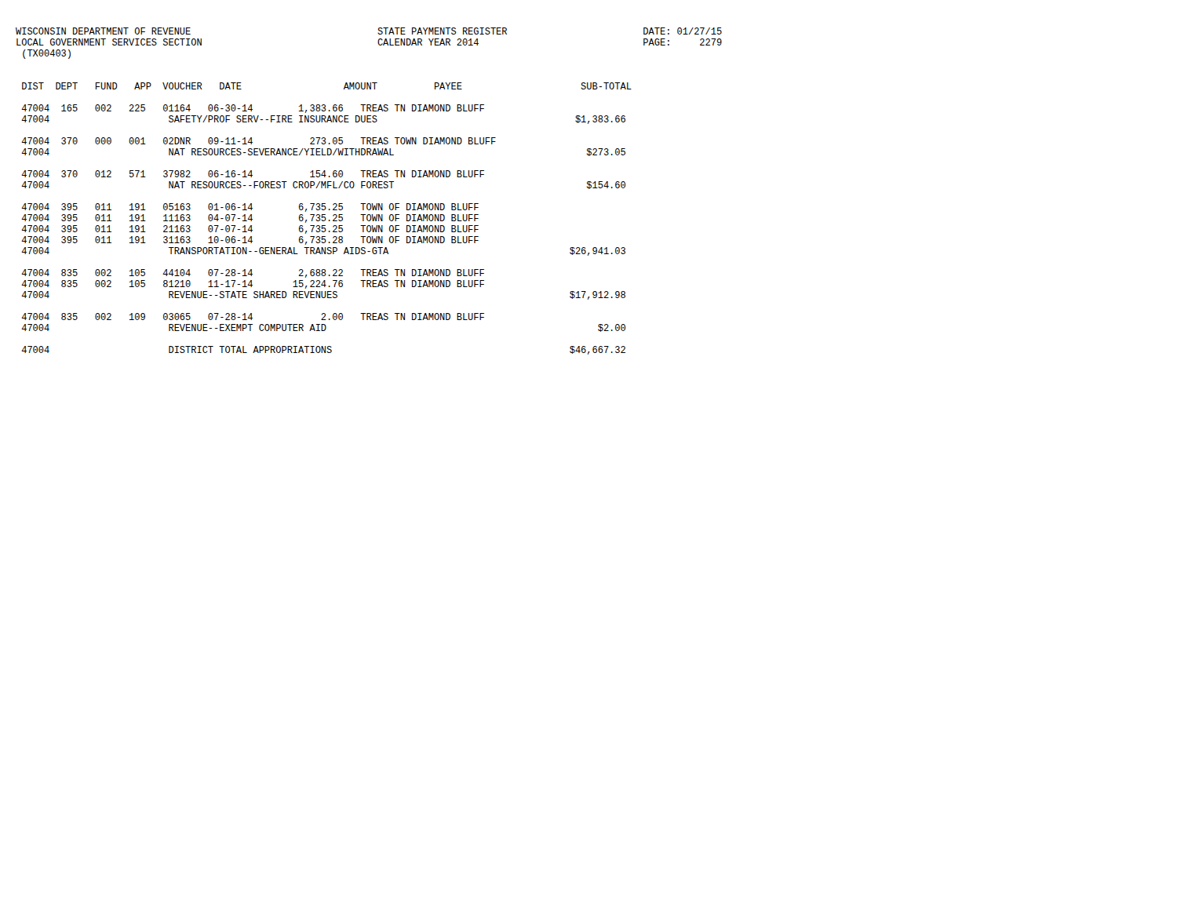WISCONSIN DEPARTMENT OF REVENUE STATE PAYMENTS REGISTER DATE: 01/27/15 LOCAL GOVERNMENT SERVICES SECTION CALENDAR YEAR 2014 PAGE: 2279 (TX00403) DIST DEPT FUND APP VOUCHER DATE AMOUNT PAYEE SUB-TOTAL 47004 165 002 225 01164 06-30-14 1,383.66 TREAS TN DIAMOND BLUFF 47004 SAFETY/PROF SERV--FIRE INSURANCE DUES $1,383.66 47004 370 000 001 02DNR 09-11-14 273.05 TREAS TOWN DIAMOND BLUFF 47004 NAT RESOURCES-SEVERANCE/YIELD/WITHDRAWAL $273.05 47004 370 012 571 37982 06-16-14 154.60 TREAS TN DIAMOND BLUFF 47004 NAT RESOURCES--FOREST CROP/MFL/CO FOREST $154.60 47004 395 011 191 05163 01-06-14 6,735.25 TOWN OF DIAMOND BLUFF 47004 395 011 191 11163 04-07-14 6,735.25 TOWN OF DIAMOND BLUFF 47004 395 011 191 21163 07-07-14 6,735.25 TOWN OF DIAMOND BLUFF 47004 395 011 191 31163 10-06-14 6,735.28 TOWN OF DIAMOND BLUFF 47004 TRANSPORTATION--GENERAL TRANSP AIDS-GTA $26,941.03 47004 835 002 105 44104 07-28-14 2,688.22 TREAS TN DIAMOND BLUFF 47004 835 002 105 81210 11-17-14 15,224.76 TREAS TN DIAMOND BLUFF 47004 REVENUE--STATE SHARED REVENUES $17,912.98 47004 835 002 109 03065 07-28-14 2.00 TREAS TN DIAMOND BLUFF 47004 REVENUE--EXEMPT COMPUTER AID $2.00 47004 DISTRICT TOTAL APPROPRIATIONS $46,667.32